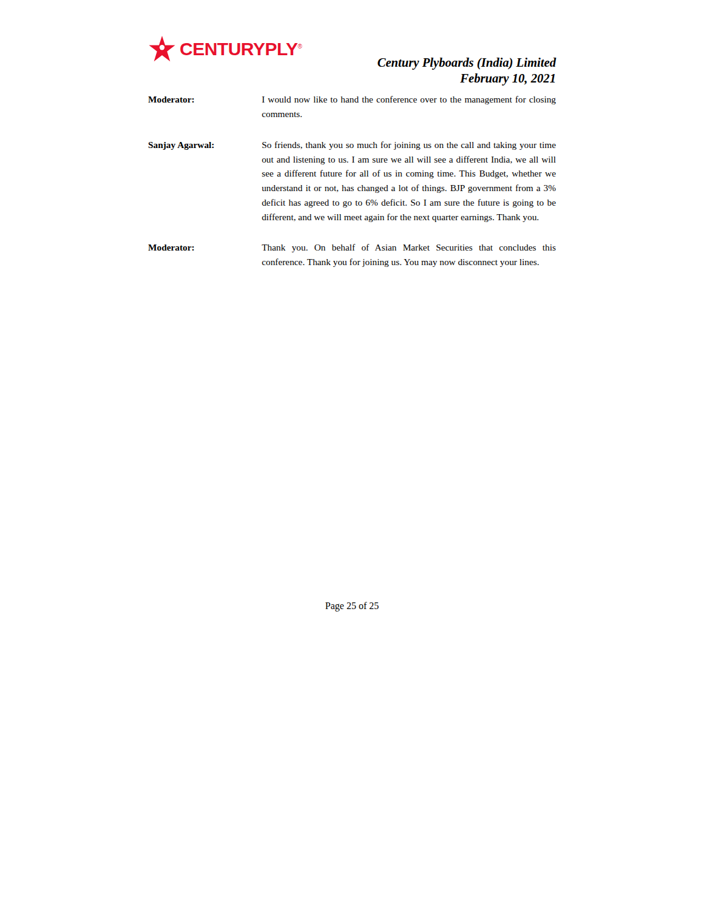CENTURYPLY®
Century Plyboards (India) Limited
February 10, 2021
Moderator:
I would now like to hand the conference over to the management for closing comments.
Sanjay Agarwal:
So friends, thank you so much for joining us on the call and taking your time out and listening to us. I am sure we all will see a different India, we all will see a different future for all of us in coming time. This Budget, whether we understand it or not, has changed a lot of things. BJP government from a 3% deficit has agreed to go to 6% deficit. So I am sure the future is going to be different, and we will meet again for the next quarter earnings. Thank you.
Moderator:
Thank you. On behalf of Asian Market Securities that concludes this conference. Thank you for joining us. You may now disconnect your lines.
Page 25 of 25